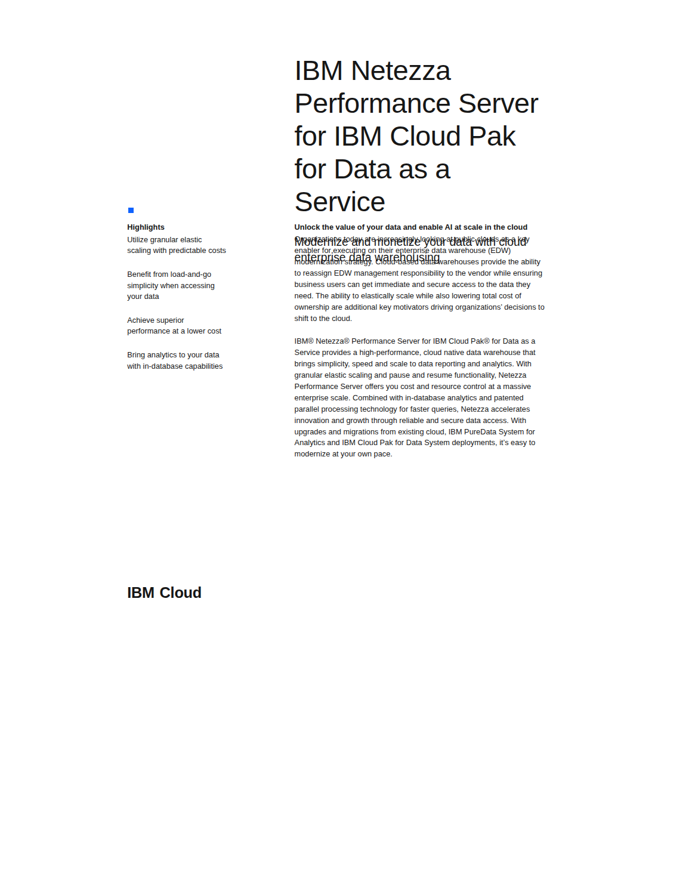IBM Netezza Performance Server for IBM Cloud Pak for Data as a Service
Modernize and monetize your data with cloud enterprise data warehousing
Highlights
Utilize granular elastic scaling with predictable costs
Benefit from load-and-go simplicity when accessing your data
Achieve superior performance at a lower cost
Bring analytics to your data with in-database capabilities
Unlock the value of your data and enable AI at scale in the cloud
Organizations today are increasingly looking at public clouds as a key enabler for executing on their enterprise data warehouse (EDW) modernization strategy. Cloud-based data warehouses provide the ability to reassign EDW management responsibility to the vendor while ensuring business users can get immediate and secure access to the data they need. The ability to elastically scale while also lowering total cost of ownership are additional key motivators driving organizations’ decisions to shift to the cloud.
IBM® Netezza® Performance Server for IBM Cloud Pak® for Data as a Service provides a high-performance, cloud native data warehouse that brings simplicity, speed and scale to data reporting and analytics. With granular elastic scaling and pause and resume functionality, Netezza Performance Server offers you cost and resource control at a massive enterprise scale. Combined with in-database analytics and patented parallel processing technology for faster queries, Netezza accelerates innovation and growth through reliable and secure data access. With upgrades and migrations from existing cloud, IBM PureData System for Analytics and IBM Cloud Pak for Data System deployments, it’s easy to modernize at your own pace.
IBM Cloud